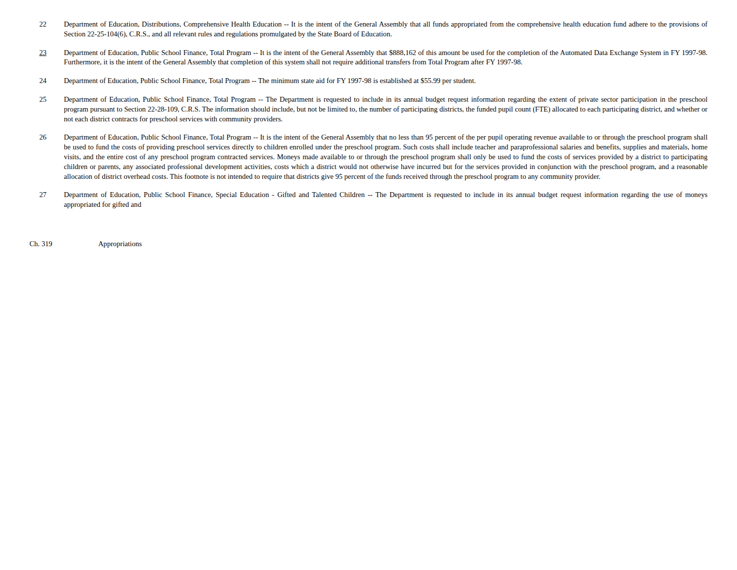22
Department of Education, Distributions, Comprehensive Health Education -- It is the intent of the General Assembly that all funds appropriated from the comprehensive health education fund adhere to the provisions of Section 22-25-104(6), C.R.S., and all relevant rules and regulations promulgated by the State Board of Education.
23
Department of Education, Public School Finance, Total Program -- It is the intent of the General Assembly that $888,162 of this amount be used for the completion of the Automated Data Exchange System in FY 1997-98. Furthermore, it is the intent of the General Assembly that completion of this system shall not require additional transfers from Total Program after FY 1997-98.
24
Department of Education, Public School Finance, Total Program -- The minimum state aid for FY 1997-98 is established at $55.99 per student.
25
Department of Education, Public School Finance, Total Program -- The Department is requested to include in its annual budget request information regarding the extent of private sector participation in the preschool program pursuant to Section 22-28-109, C.R.S. The information should include, but not be limited to, the number of participating districts, the funded pupil count (FTE) allocated to each participating district, and whether or not each district contracts for preschool services with community providers.
26
Department of Education, Public School Finance, Total Program -- It is the intent of the General Assembly that no less than 95 percent of the per pupil operating revenue available to or through the preschool program shall be used to fund the costs of providing preschool services directly to children enrolled under the preschool program. Such costs shall include teacher and paraprofessional salaries and benefits, supplies and materials, home visits, and the entire cost of any preschool program contracted services. Moneys made available to or through the preschool program shall only be used to fund the costs of services provided by a district to participating children or parents, any associated professional development activities, costs which a district would not otherwise have incurred but for the services provided in conjunction with the preschool program, and a reasonable allocation of district overhead costs. This footnote is not intended to require that districts give 95 percent of the funds received through the preschool program to any community provider.
27
Department of Education, Public School Finance, Special Education - Gifted and Talented Children -- The Department is requested to include in its annual budget request information regarding the use of moneys appropriated for gifted and
Ch. 319
Appropriations